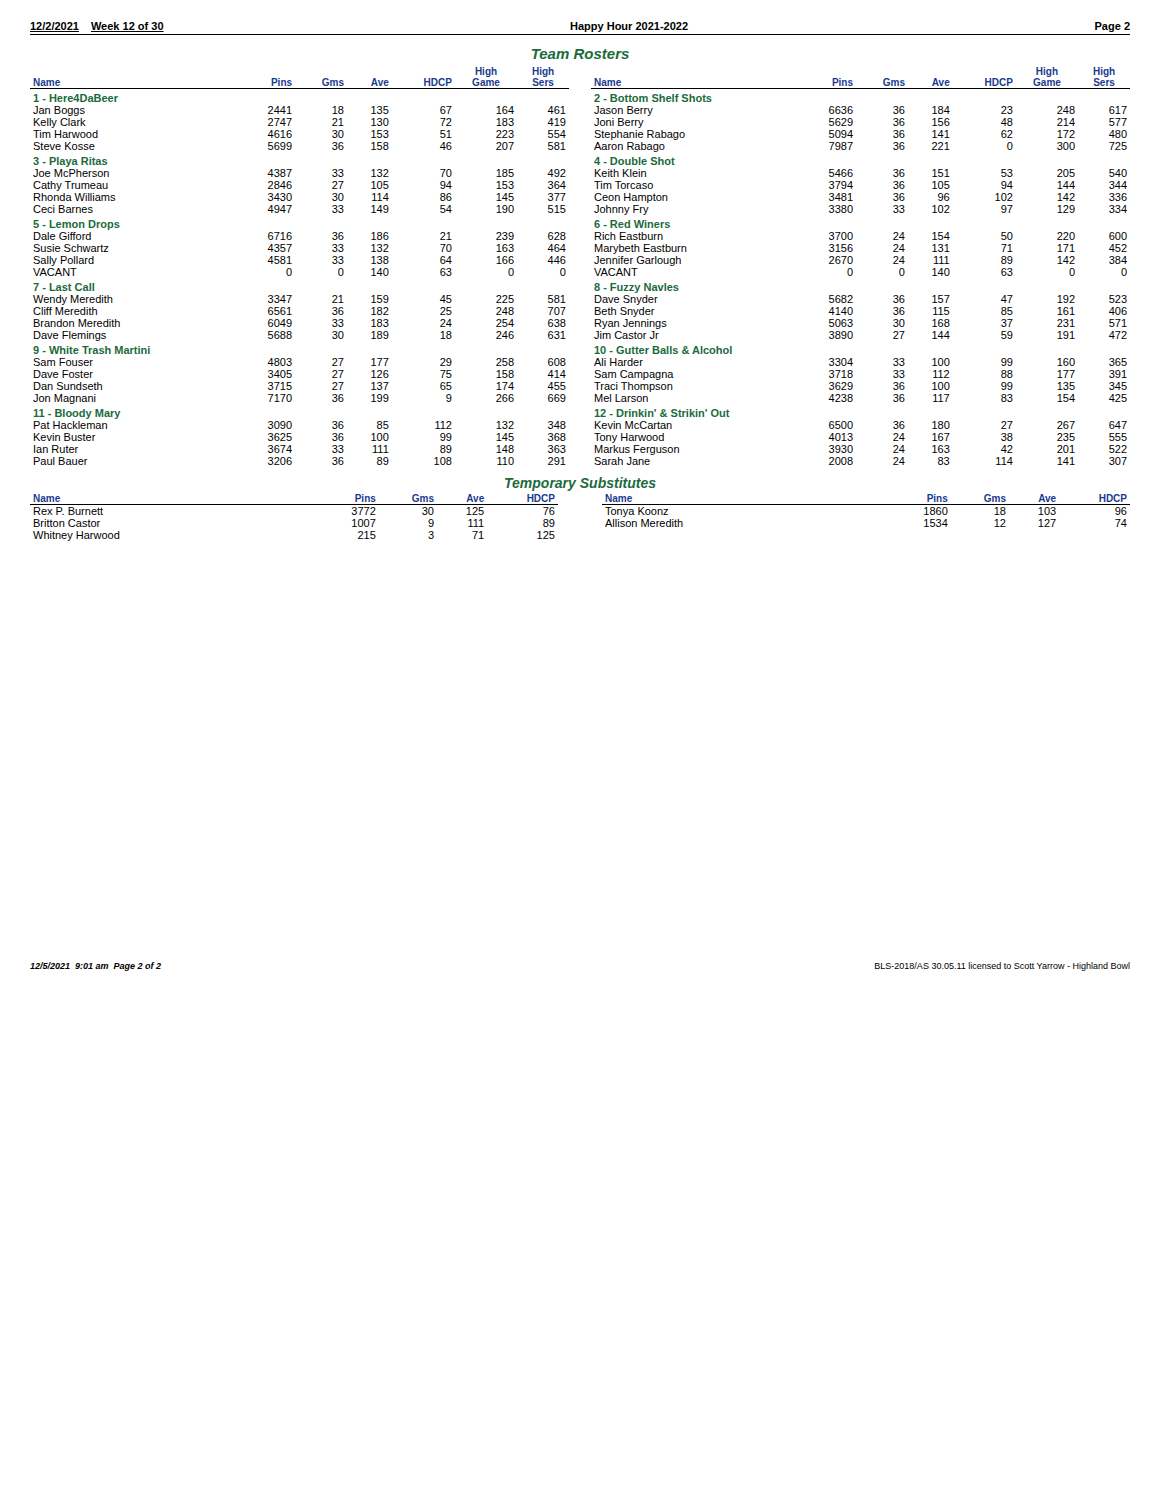12/2/2021 Week 12 of 30
Happy Hour 2021-2022
Page 2
Team Rosters
| Name | Pins | Gms | Ave | HDCP | High Game | High Sers | | Name | Pins | Gms | Ave | HDCP | High Game | High Sers |
| --- | --- | --- | --- | --- | --- | --- | --- | --- | --- | --- | --- | --- | --- | --- |
| 1 - Here4DaBeer | | 2 - Bottom Shelf Shots |
| Jan Boggs | 2441 | 18 | 135 | 67 | 164 | 461 | | Jason Berry | 6636 | 36 | 184 | 23 | 248 | 617 |
| Kelly Clark | 2747 | 21 | 130 | 72 | 183 | 419 | | Joni Berry | 5629 | 36 | 156 | 48 | 214 | 577 |
| Tim Harwood | 4616 | 30 | 153 | 51 | 223 | 554 | | Stephanie Rabago | 5094 | 36 | 141 | 62 | 172 | 480 |
| Steve Kosse | 5699 | 36 | 158 | 46 | 207 | 581 | | Aaron Rabago | 7987 | 36 | 221 | 0 | 300 | 725 |
| 3 - Playa Ritas | | 4 - Double Shot |
| Joe McPherson | 4387 | 33 | 132 | 70 | 185 | 492 | | Keith Klein | 5466 | 36 | 151 | 53 | 205 | 540 |
| Cathy Trumeau | 2846 | 27 | 105 | 94 | 153 | 364 | | Tim Torcaso | 3794 | 36 | 105 | 94 | 144 | 344 |
| Rhonda Williams | 3430 | 30 | 114 | 86 | 145 | 377 | | Ceon Hampton | 3481 | 36 | 96 | 102 | 142 | 336 |
| Ceci Barnes | 4947 | 33 | 149 | 54 | 190 | 515 | | Johnny Fry | 3380 | 33 | 102 | 97 | 129 | 334 |
| 5 - Lemon Drops | | 6 - Red Winers |
| Dale Gifford | 6716 | 36 | 186 | 21 | 239 | 628 | | Rich Eastburn | 3700 | 24 | 154 | 50 | 220 | 600 |
| Susie Schwartz | 4357 | 33 | 132 | 70 | 163 | 464 | | Marybeth Eastburn | 3156 | 24 | 131 | 71 | 171 | 452 |
| Sally Pollard | 4581 | 33 | 138 | 64 | 166 | 446 | | Jennifer Garlough | 2670 | 24 | 111 | 89 | 142 | 384 |
| VACANT | 0 | 0 | 140 | 63 | 0 | 0 | | VACANT | 0 | 0 | 140 | 63 | 0 | 0 |
| 7 - Last Call | | 8 - Fuzzy Navles |
| Wendy Meredith | 3347 | 21 | 159 | 45 | 225 | 581 | | Dave Snyder | 5682 | 36 | 157 | 47 | 192 | 523 |
| Cliff Meredith | 6561 | 36 | 182 | 25 | 248 | 707 | | Beth Snyder | 4140 | 36 | 115 | 85 | 161 | 406 |
| Brandon Meredith | 6049 | 33 | 183 | 24 | 254 | 638 | | Ryan Jennings | 5063 | 30 | 168 | 37 | 231 | 571 |
| Dave Flemings | 5688 | 30 | 189 | 18 | 246 | 631 | | Jim Castor Jr | 3890 | 27 | 144 | 59 | 191 | 472 |
| 9 - White Trash Martini | | 10 - Gutter Balls & Alcohol |
| Sam Fouser | 4803 | 27 | 177 | 29 | 258 | 608 | | Ali Harder | 3304 | 33 | 100 | 99 | 160 | 365 |
| Dave Foster | 3405 | 27 | 126 | 75 | 158 | 414 | | Sam Campagna | 3718 | 33 | 112 | 88 | 177 | 391 |
| Dan Sundseth | 3715 | 27 | 137 | 65 | 174 | 455 | | Traci Thompson | 3629 | 36 | 100 | 99 | 135 | 345 |
| Jon Magnani | 7170 | 36 | 199 | 9 | 266 | 669 | | Mel Larson | 4238 | 36 | 117 | 83 | 154 | 425 |
| 11 - Bloody Mary | | 12 - Drinkin' & Strikin' Out |
| Pat Hackleman | 3090 | 36 | 85 | 112 | 132 | 348 | | Kevin McCartan | 6500 | 36 | 180 | 27 | 267 | 647 |
| Kevin Buster | 3625 | 36 | 100 | 99 | 145 | 368 | | Tony Harwood | 4013 | 24 | 167 | 38 | 235 | 555 |
| Ian Ruter | 3674 | 33 | 111 | 89 | 148 | 363 | | Markus Ferguson | 3930 | 24 | 163 | 42 | 201 | 522 |
| Paul Bauer | 3206 | 36 | 89 | 108 | 110 | 291 | | Sarah Jane | 2008 | 24 | 83 | 114 | 141 | 307 |
Temporary Substitutes
| Name | Pins | Gms | Ave | HDCP | | Name | Pins | Gms | Ave | HDCP |
| --- | --- | --- | --- | --- | --- | --- | --- | --- | --- | --- |
| Rex P. Burnett | 3772 | 30 | 125 | 76 | | Tonya Koonz | 1860 | 18 | 103 | 96 |
| Britton Castor | 1007 | 9 | 111 | 89 | | Allison Meredith | 1534 | 12 | 127 | 74 |
| Whitney Harwood | 215 | 3 | 71 | 125 | | | | | | |
12/5/2021 9:01 am Page 2 of 2
BLS-2018/AS 30.05.11 licensed to Scott Yarrow - Highland Bowl